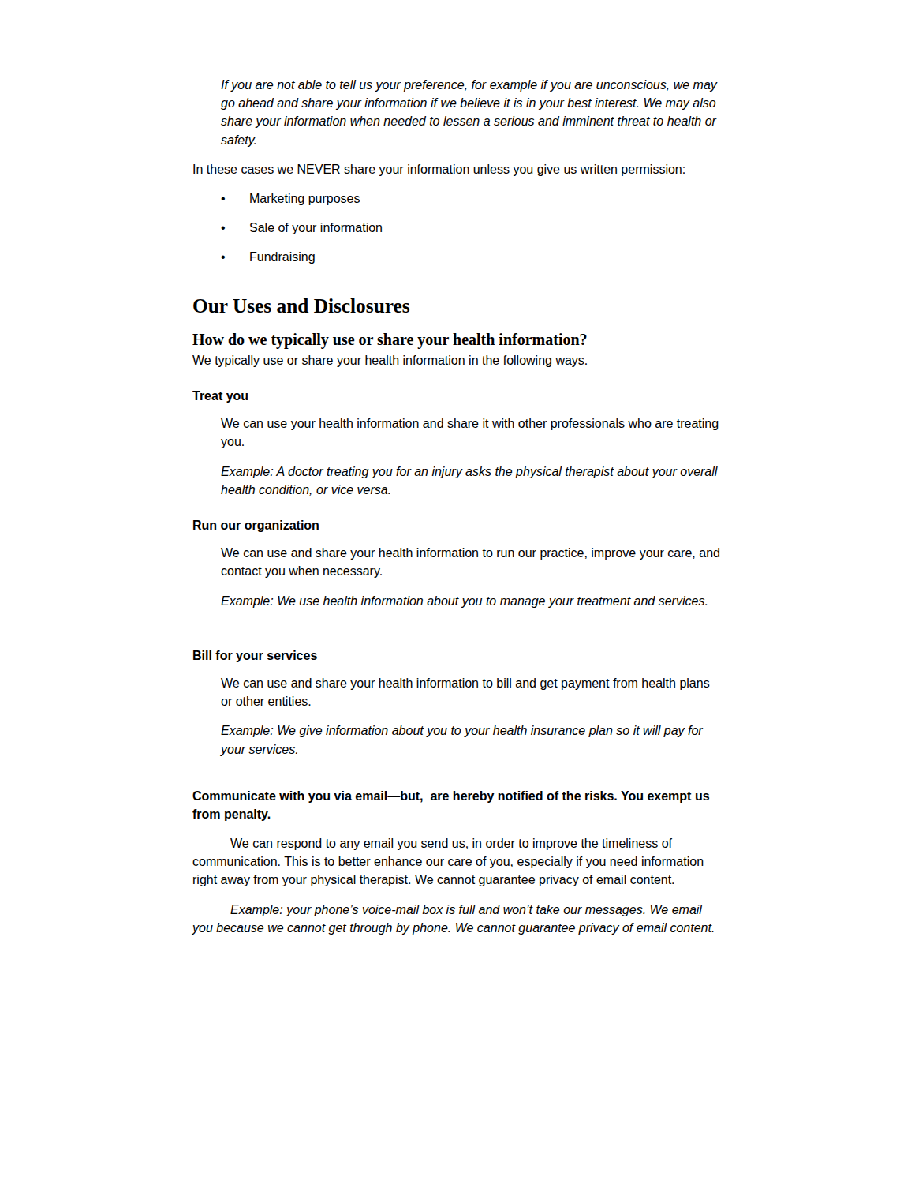If you are not able to tell us your preference, for example if you are unconscious, we may go ahead and share your information if we believe it is in your best interest. We may also share your information when needed to lessen a serious and imminent threat to health or safety.
In these cases we NEVER share your information unless you give us written permission:
Marketing purposes
Sale of your information
Fundraising
Our Uses and Disclosures
How do we typically use or share your health information?
We typically use or share your health information in the following ways.
Treat you
We can use your health information and share it with other professionals who are treating you.
Example: A doctor treating you for an injury asks the physical therapist about your overall health condition, or vice versa.
Run our organization
We can use and share your health information to run our practice, improve your care, and contact you when necessary.
Example: We use health information about you to manage your treatment and services.
Bill for your services
We can use and share your health information to bill and get payment from health plans or other entities.
Example: We give information about you to your health insurance plan so it will pay for your services.
Communicate with you via email—but, are hereby notified of the risks. You exempt us from penalty.
We can respond to any email you send us, in order to improve the timeliness of communication. This is to better enhance our care of you, especially if you need information right away from your physical therapist. We cannot guarantee privacy of email content.
Example: your phone’s voice-mail box is full and won’t take our messages. We email you because we cannot get through by phone. We cannot guarantee privacy of email content.